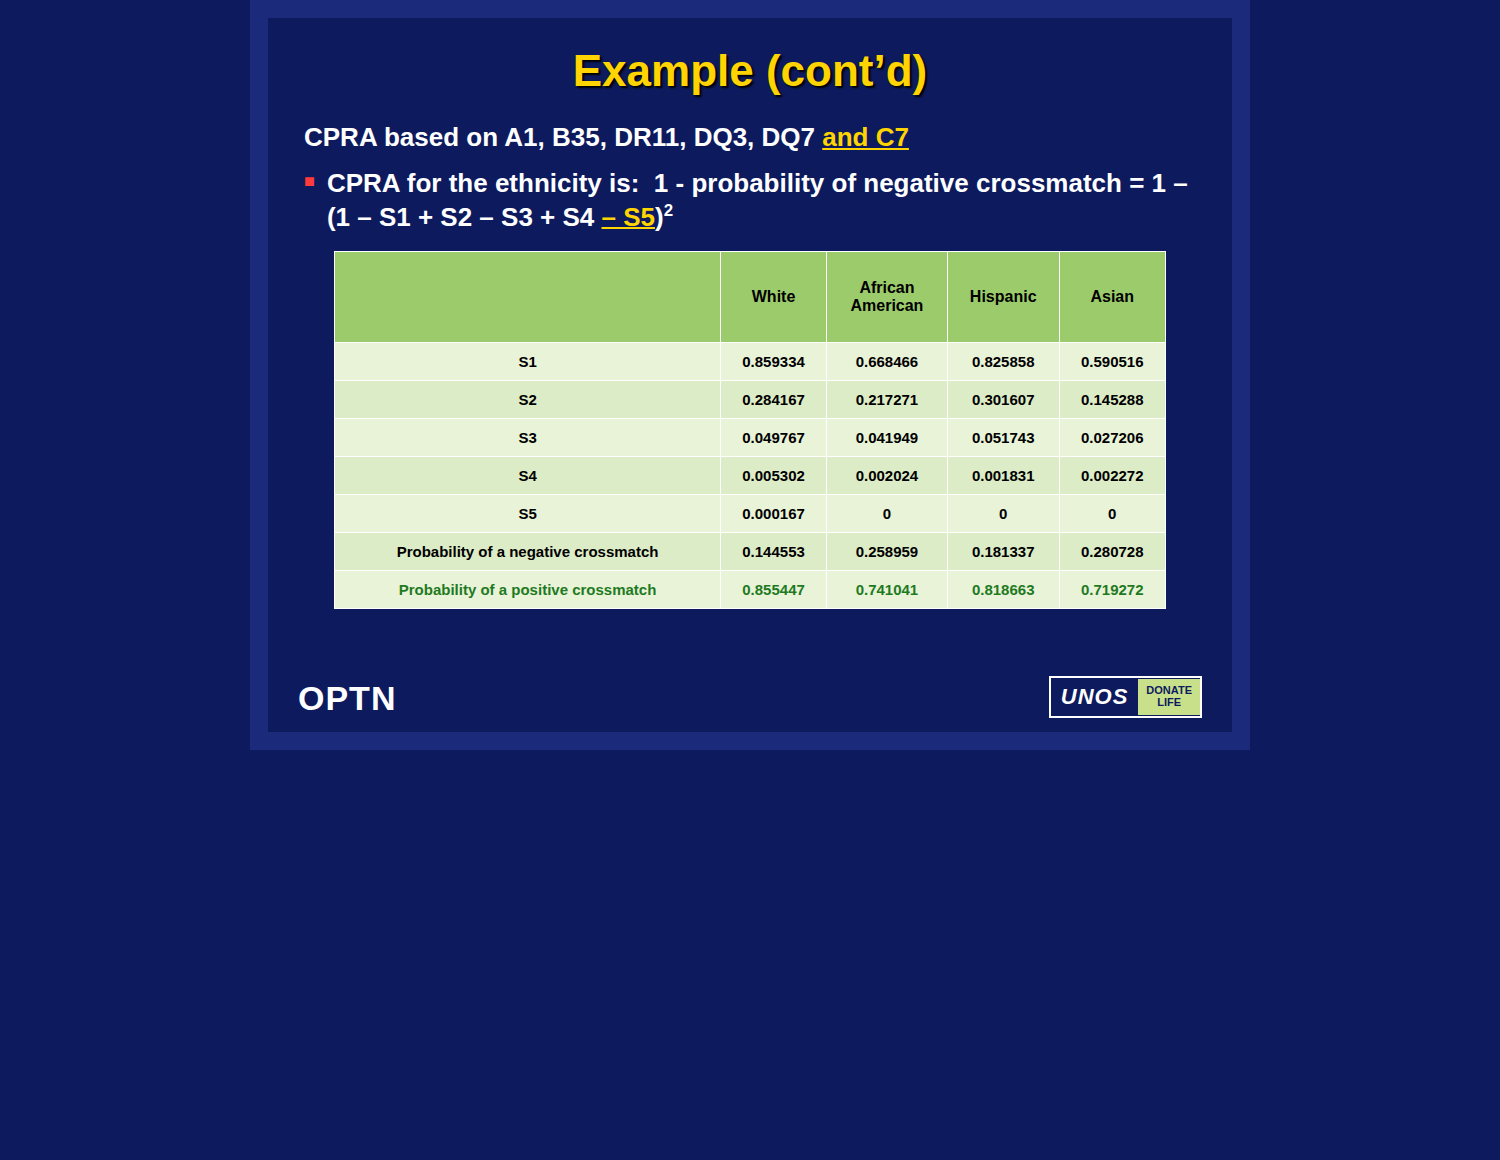Example (cont’d)
CPRA based on A1, B35, DR11, DQ3, DQ7 and C7
■ CPRA for the ethnicity is: 1 - probability of negative crossmatch = 1 – (1 – S1 + S2 – S3 + S4 – S5)2
| | White | African American | Hispanic | Asian |
| --- | --- | --- | --- | --- |
| S1 | 0.859334 | 0.668466 | 0.825858 | 0.590516 |
| S2 | 0.284167 | 0.217271 | 0.301607 | 0.145288 |
| S3 | 0.049767 | 0.041949 | 0.051743 | 0.027206 |
| S4 | 0.005302 | 0.002024 | 0.001831 | 0.002272 |
| S5 | 0.000167 | 0 | 0 | 0 |
| Probability of a negative crossmatch | 0.144553 | 0.258959 | 0.181337 | 0.280728 |
| Probability of a positive crossmatch | 0.855447 | 0.741041 | 0.818663 | 0.719272 |
OPTN
UNOS
DONATE
LIFE